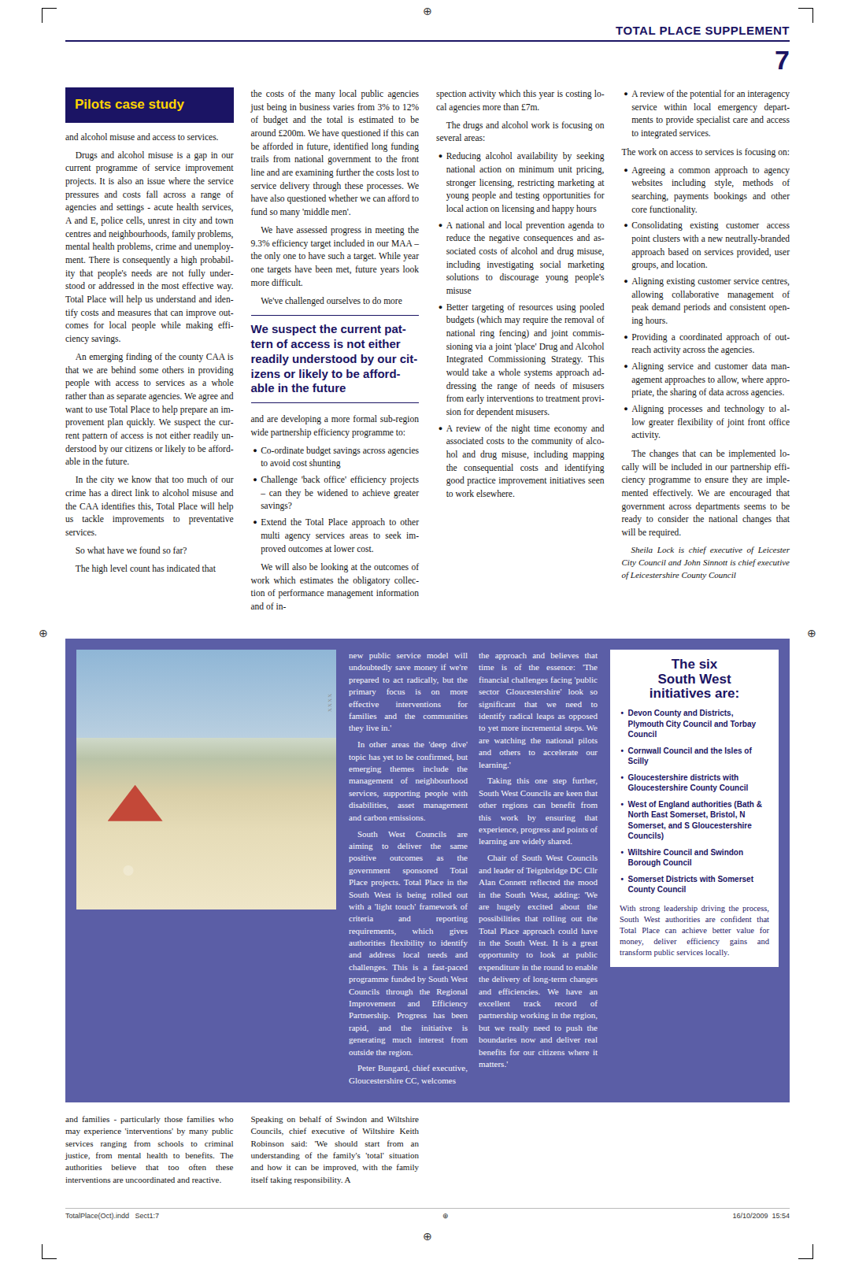⊕ ⊕ ⊕ ⊕
TOTAL PLACE SUPPLEMENT
7
Pilots case study
and alcohol misuse and access to services.
Drugs and alcohol misuse is a gap in our current programme of service improvement projects. It is also an issue where the service pressures and costs fall across a range of agencies and settings - acute health services, A and E, police cells, unrest in city and town centres and neighbourhoods, family problems, mental health problems, crime and unemployment. There is consequently a high probability that people's needs are not fully understood or addressed in the most effective way. Total Place will help us understand and identify costs and measures that can improve outcomes for local people while making efficiency savings.
An emerging finding of the county CAA is that we are behind some others in providing people with access to services as a whole rather than as separate agencies. We agree and want to use Total Place to help prepare an improvement plan quickly. We suspect the current pattern of access is not either readily understood by our citizens or likely to be affordable in the future.
In the city we know that too much of our crime has a direct link to alcohol misuse and the CAA identifies this, Total Place will help us tackle improvements to preventative services.
So what have we found so far?
The high level count has indicated that
the costs of the many local public agencies just being in business varies from 3% to 12% of budget and the total is estimated to be around £200m. We have questioned if this can be afforded in future, identified long funding trails from national government to the front line and are examining further the costs lost to service delivery through these processes. We have also questioned whether we can afford to fund so many 'middle men'.
We have assessed progress in meeting the 9.3% efficiency target included in our MAA – the only one to have such a target. While year one targets have been met, future years look more difficult.
We've challenged ourselves to do more
We suspect the current pattern of access is not either readily understood by our citizens or likely to be affordable in the future
and are developing a more formal sub-region wide partnership efficiency programme to:
Co-ordinate budget savings across agencies to avoid cost shunting
Challenge 'back office' efficiency projects – can they be widened to achieve greater savings?
Extend the Total Place approach to other multi agency services areas to seek improved outcomes at lower cost.
We will also be looking at the outcomes of work which estimates the obligatory collection of performance management information and of in-
spection activity which this year is costing local agencies more than £7m.
The drugs and alcohol work is focusing on several areas:
Reducing alcohol availability by seeking national action on minimum unit pricing, stronger licensing, restricting marketing at young people and testing opportunities for local action on licensing and happy hours
A national and local prevention agenda to reduce the negative consequences and associated costs of alcohol and drug misuse, including investigating social marketing solutions to discourage young people's misuse
Better targeting of resources using pooled budgets (which may require the removal of national ring fencing) and joint commissioning via a joint 'place' Drug and Alcohol Integrated Commissioning Strategy. This would take a whole systems approach addressing the range of needs of misusers from early interventions to treatment provision for dependent misusers.
A review of the night time economy and associated costs to the community of alcohol and drug misuse, including mapping the consequential costs and identifying good practice improvement initiatives seen to work elsewhere.
A review of the potential for an interagency service within local emergency departments to provide specialist care and access to integrated services.
The work on access to services is focusing on:
Agreeing a common approach to agency websites including style, methods of searching, payments bookings and other core functionality.
Consolidating existing customer access point clusters with a new neutrally-branded approach based on services provided, user groups, and location.
Aligning existing customer service centres, allowing collaborative management of peak demand periods and consistent opening hours.
Providing a coordinated approach of outreach activity across the agencies.
Aligning service and customer data management approaches to allow, where appropriate, the sharing of data across agencies.
Aligning processes and technology to allow greater flexibility of joint front office activity.
The changes that can be implemented locally will be included in our partnership efficiency programme to ensure they are implemented effectively. We are encouraged that government across departments seems to be ready to consider the national changes that will be required.
Sheila Lock is chief executive of Leicester City Council and John Sinnott is chief executive of Leicestershire County Council
new public service model will undoubtedly save money if we're prepared to act radically, but the primary focus is on more effective interventions for families and the communities they live in.'
In other areas the 'deep dive' topic has yet to be confirmed, but emerging themes include the management of neighbourhood services, supporting people with disabilities, asset management and carbon emissions.
South West Councils are aiming to deliver the same positive outcomes as the government sponsored Total Place projects. Total Place in the South West is being rolled out with a 'light touch' framework of criteria and reporting requirements, which gives authorities flexibility to identify and address local needs and challenges. This is a fast-paced programme funded by South West Councils through the Regional Improvement and Efficiency Partnership. Progress has been rapid, and the initiative is generating much interest from outside the region.
Peter Bungard, chief executive, Gloucestershire CC, welcomes
the approach and believes that time is of the essence: 'The financial challenges facing 'public sector Gloucestershire' look so significant that we need to identify radical leaps as opposed to yet more incremental steps. We are watching the national pilots and others to accelerate our learning.'
Taking this one step further, South West Councils are keen that other regions can benefit from this work by ensuring that experience, progress and points of learning are widely shared.
Chair of South West Councils and leader of Teignbridge DC Cllr Alan Connett reflected the mood in the South West, adding: 'We are hugely excited about the possibilities that rolling out the Total Place approach could have in the South West. It is a great opportunity to look at public expenditure in the round to enable the delivery of long-term changes and efficiencies. We have an excellent track record of partnership working in the region, but we really need to push the boundaries now and deliver real benefits for our citizens where it matters.'
The six
South West
initiatives are:
Devon County and Districts, Plymouth City Council and Torbay Council
Cornwall Council and the Isles of Scilly
Gloucestershire districts with Gloucestershire County Council
West of England authorities (Bath & North East Somerset, Bristol, N Somerset, and S Gloucestershire Councils)
Wiltshire Council and Swindon Borough Council
Somerset Districts with Somerset County Council
With strong leadership driving the process, South West authorities are confident that Total Place can achieve better value for money, deliver efficiency gains and transform public services locally.
and families - particularly those families who may experience 'interventions' by many public services ranging from schools to criminal justice, from mental health to benefits. The authorities believe that too often these interventions are uncoordinated and reactive.
Speaking on behalf of Swindon and Wiltshire Councils, chief executive of Wiltshire Keith Robinson said: 'We should start from an understanding of the family's 'total' situation and how it can be improved, with the family itself taking responsibility. A
XXXX
TotalPlace(Oct).indd Sect1:7 ⊕ 16/10/2009 15:54